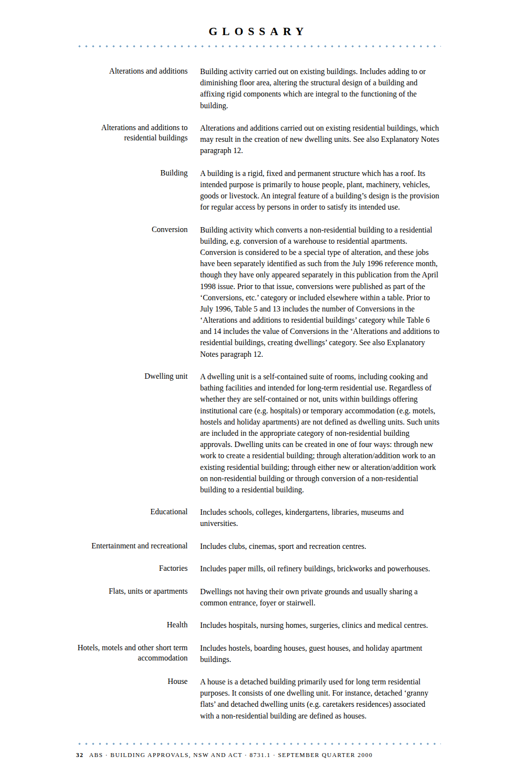Glossary
Alterations and additions
Building activity carried out on existing buildings. Includes adding to or diminishing floor area, altering the structural design of a building and affixing rigid components which are integral to the functioning of the building.
Alterations and additions to residential buildings
Alterations and additions carried out on existing residential buildings, which may result in the creation of new dwelling units. See also Explanatory Notes paragraph 12.
Building
A building is a rigid, fixed and permanent structure which has a roof. Its intended purpose is primarily to house people, plant, machinery, vehicles, goods or livestock. An integral feature of a building’s design is the provision for regular access by persons in order to satisfy its intended use.
Conversion
Building activity which converts a non-residential building to a residential building, e.g. conversion of a warehouse to residential apartments. Conversion is considered to be a special type of alteration, and these jobs have been separately identified as such from the July 1996 reference month, though they have only appeared separately in this publication from the April 1998 issue. Prior to that issue, conversions were published as part of the ‘Conversions, etc.’ category or included elsewhere within a table. Prior to July 1996, Table 5 and 13 includes the number of Conversions in the ‘Alterations and additions to residential buildings’ category while Table 6 and 14 includes the value of Conversions in the ‘Alterations and additions to residential buildings, creating dwellings’ category. See also Explanatory Notes paragraph 12.
Dwelling unit
A dwelling unit is a self-contained suite of rooms, including cooking and bathing facilities and intended for long-term residential use. Regardless of whether they are self-contained or not, units within buildings offering institutional care (e.g. hospitals) or temporary accommodation (e.g. motels, hostels and holiday apartments) are not defined as dwelling units. Such units are included in the appropriate category of non-residential building approvals. Dwelling units can be created in one of four ways: through new work to create a residential building; through alteration/addition work to an existing residential building; through either new or alteration/addition work on non-residential building or through conversion of a non-residential building to a residential building.
Educational
Includes schools, colleges, kindergartens, libraries, museums and universities.
Entertainment and recreational
Includes clubs, cinemas, sport and recreation centres.
Factories
Includes paper mills, oil refinery buildings, brickworks and powerhouses.
Flats, units or apartments
Dwellings not having their own private grounds and usually sharing a common entrance, foyer or stairwell.
Health
Includes hospitals, nursing homes, surgeries, clinics and medical centres.
Hotels, motels and other short term accommodation
Includes hostels, boarding houses, guest houses, and holiday apartment buildings.
House
A house is a detached building primarily used for long term residential purposes. It consists of one dwelling unit. For instance, detached ‘granny flats’ and detached dwelling units (e.g. caretakers residences) associated with a non-residential building are defined as houses.
32 ABS · BUILDING APPROVALS, NSW AND ACT · 8731.1 · SEPTEMBER QUARTER 2000